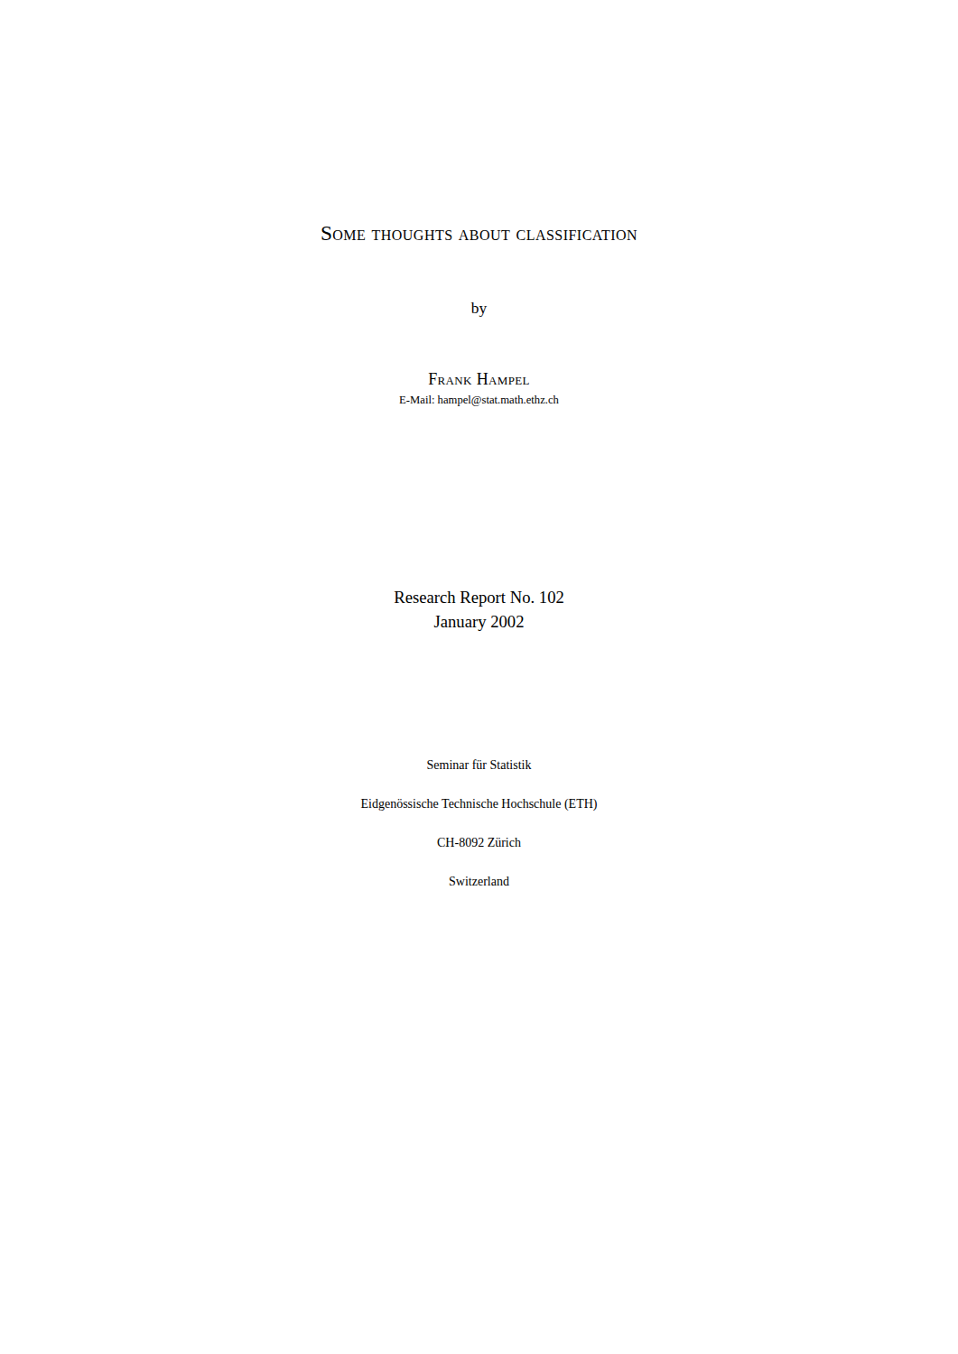Some thoughts about classification
by
Frank Hampel
E-Mail: hampel@stat.math.ethz.ch
Research Report No. 102
January 2002
Seminar für Statistik
Eidgenössische Technische Hochschule (ETH)
CH-8092 Zürich
Switzerland